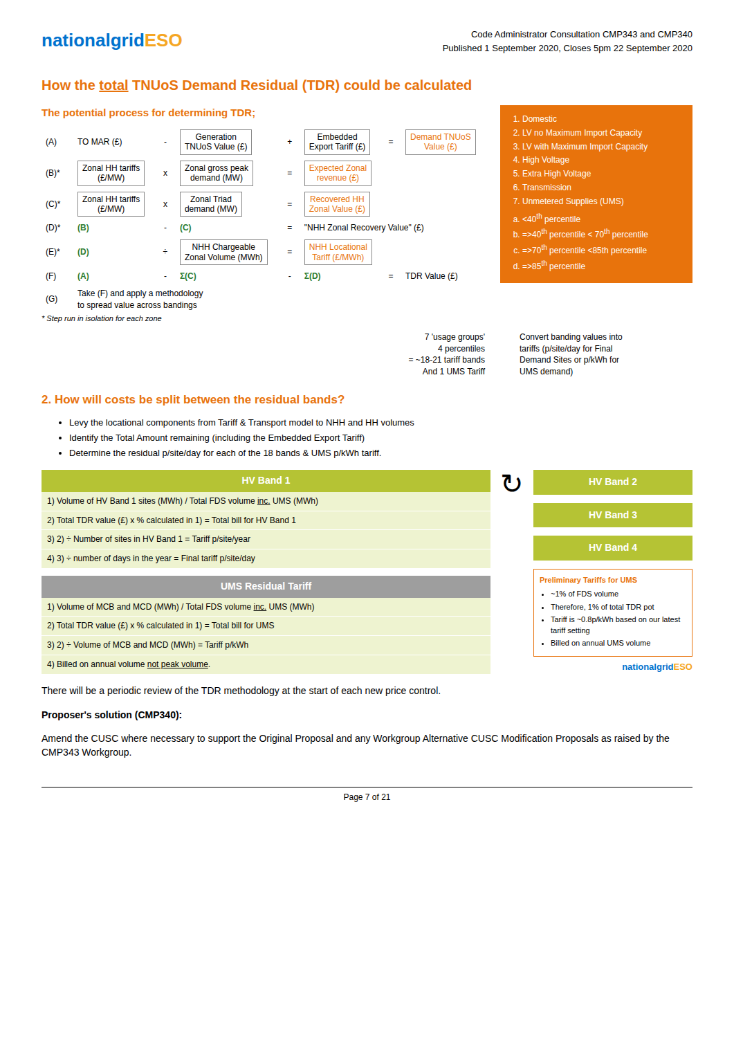national grid ESO
Code Administrator Consultation CMP343 and CMP340
Published 1 September 2020, Closes 5pm 22 September 2020
How the total TNUoS Demand Residual (TDR) could be calculated
The potential process for determining TDR;
| (A) | TO MAR (£) | - | Generation TNUoS Value (£) | + | Embedded Export Tariff (£) | = | Demand TNUoS Value (£) |
| (B)* | Zonal HH tariffs (£/MW) | x | Zonal gross peak demand (MW) | = | Expected Zonal revenue (£) |
| (C)* | Zonal HH tariffs (£/MW) | x | Zonal Triad demand (MW) | = | Recovered HH Zonal Value (£) |
| (D)* | (B) | - | (C) | = | "NHH Zonal Recovery Value" (£) |
| (E)* | (D) | ÷ | NHH Chargeable Zonal Volume (MWh) | = | NHH Locational Tariff (£/MWh) |
| (F) | (A) | - | Σ(C) | - | Σ(D) | = | TDR Value (£) |
| (G) | Take (F) and apply a methodology to spread value across bandings |
* Step run in isolation for each zone
Domestic
LV no Maximum Import Capacity
LV with Maximum Import Capacity
High Voltage
Extra High Voltage
Transmission
Unmetered Supplies (UMS)
<40th percentile
=>40th percentile < 70th percentile
=>70th percentile <85th percentile
=>85th percentile
7 'usage groups'
4 percentiles
= ~18-21 tariff bands
And 1 UMS Tariff
Convert banding values into
tariffs (p/site/day for Final
Demand Sites or p/kWh for
UMS demand)
2. How will costs be split between the residual bands?
Levy the locational components from Tariff & Transport model to NHH and HH volumes
Identify the Total Amount remaining (including the Embedded Export Tariff)
Determine the residual p/site/day for each of the 18 bands & UMS p/kWh tariff.
HV Band 1
1) Volume of HV Band 1 sites (MWh) / Total FDS volume inc. UMS (MWh)
2) Total TDR value (£) x % calculated in 1) = Total bill for HV Band 1
3) 2) ÷ Number of sites in HV Band 1 = Tariff p/site/year
4) 3) ÷ number of days in the year = Final tariff p/site/day
UMS Residual Tariff
1) Volume of MCB and MCD (MWh) / Total FDS volume inc. UMS (MWh)
2) Total TDR value (£) x % calculated in 1) = Total bill for UMS
3) 2) ÷ Volume of MCB and MCD (MWh) = Tariff p/kWh
4) Billed on annual volume not peak volume.
↻
HV Band 2
HV Band 3
HV Band 4
Preliminary Tariffs for UMS
~1% of FDS volume
Therefore, 1% of total TDR pot
Tariff is ~0.8p/kWh based on our latest tariff setting
Billed on annual UMS volume
national grid ESO
There will be a periodic review of the TDR methodology at the start of each new price control.
Proposer's solution (CMP340):
Amend the CUSC where necessary to support the Original Proposal and any Workgroup Alternative CUSC Modification Proposals as raised by the CMP343 Workgroup.
Page 7 of 21